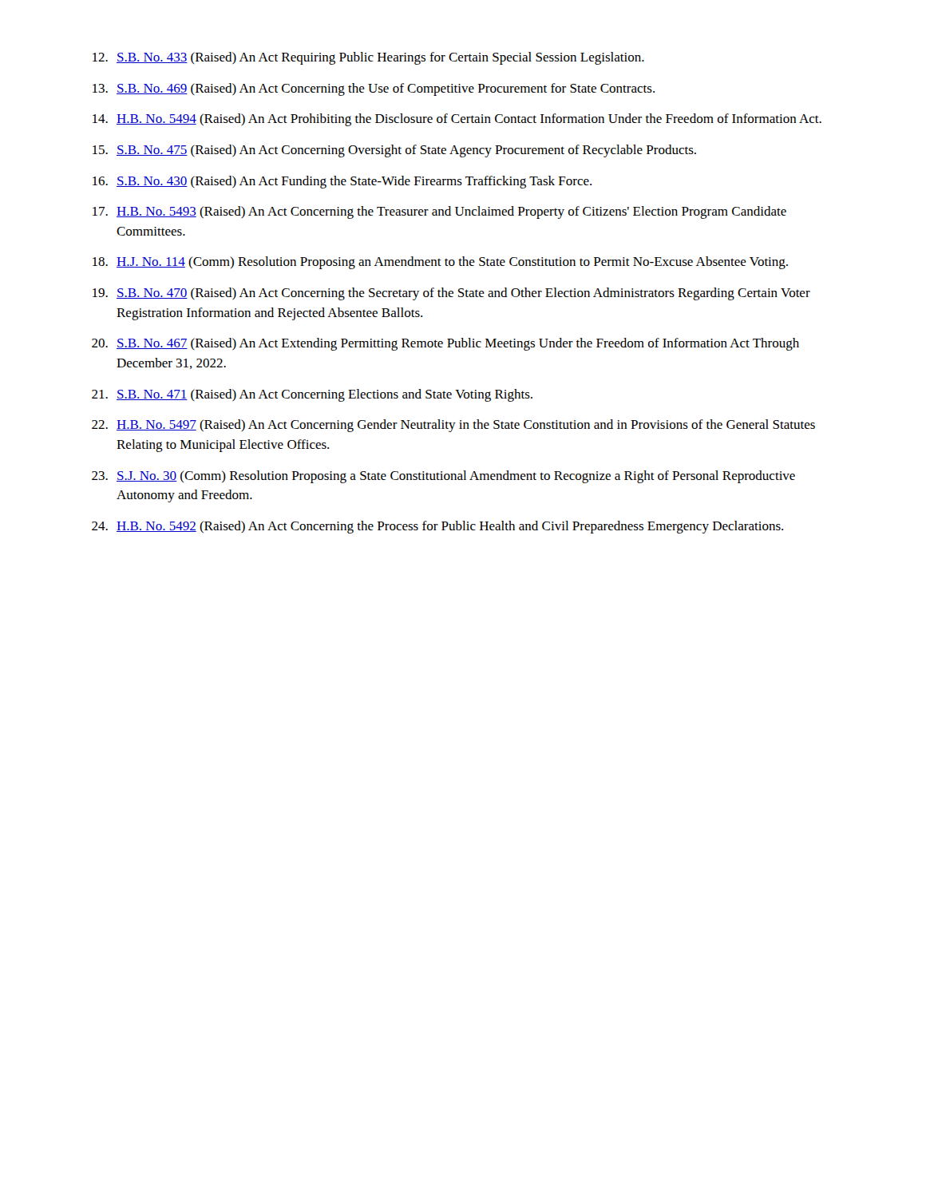S.B. No. 433 (Raised) An Act Requiring Public Hearings for Certain Special Session Legislation.
S.B. No. 469 (Raised) An Act Concerning the Use of Competitive Procurement for State Contracts.
H.B. No. 5494 (Raised) An Act Prohibiting the Disclosure of Certain Contact Information Under the Freedom of Information Act.
S.B. No. 475 (Raised) An Act Concerning Oversight of State Agency Procurement of Recyclable Products.
S.B. No. 430 (Raised) An Act Funding the State-Wide Firearms Trafficking Task Force.
H.B. No. 5493 (Raised) An Act Concerning the Treasurer and Unclaimed Property of Citizens' Election Program Candidate Committees.
H.J. No. 114 (Comm) Resolution Proposing an Amendment to the State Constitution to Permit No-Excuse Absentee Voting.
S.B. No. 470 (Raised) An Act Concerning the Secretary of the State and Other Election Administrators Regarding Certain Voter Registration Information and Rejected Absentee Ballots.
S.B. No. 467 (Raised) An Act Extending Permitting Remote Public Meetings Under the Freedom of Information Act Through December 31, 2022.
S.B. No. 471 (Raised) An Act Concerning Elections and State Voting Rights.
H.B. No. 5497 (Raised) An Act Concerning Gender Neutrality in the State Constitution and in Provisions of the General Statutes Relating to Municipal Elective Offices.
S.J. No. 30 (Comm) Resolution Proposing a State Constitutional Amendment to Recognize a Right of Personal Reproductive Autonomy and Freedom.
H.B. No. 5492 (Raised) An Act Concerning the Process for Public Health and Civil Preparedness Emergency Declarations.